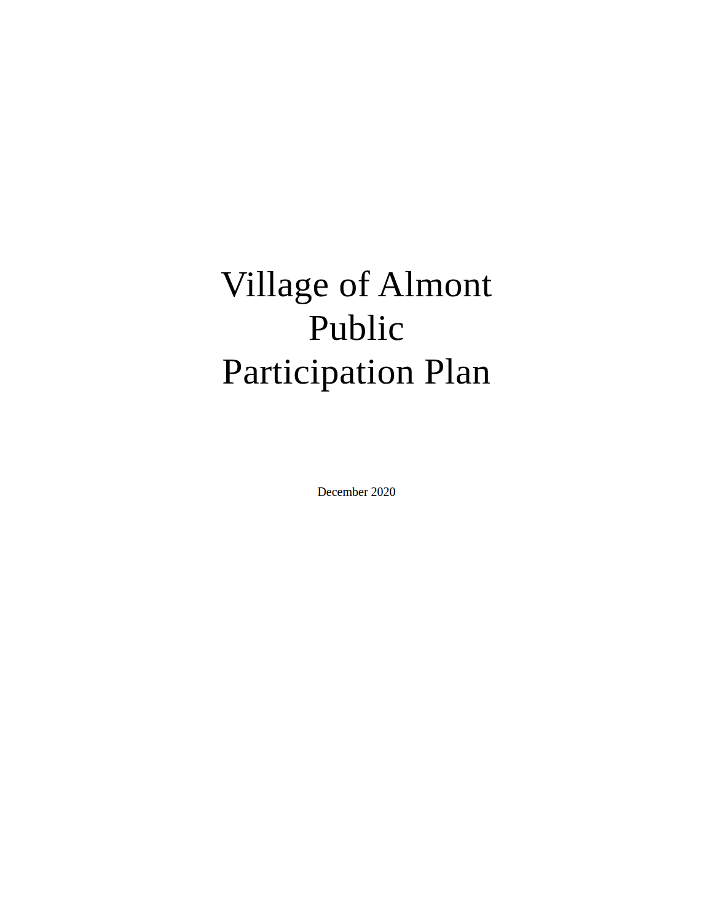Village of Almont
Public
Participation Plan
December 2020